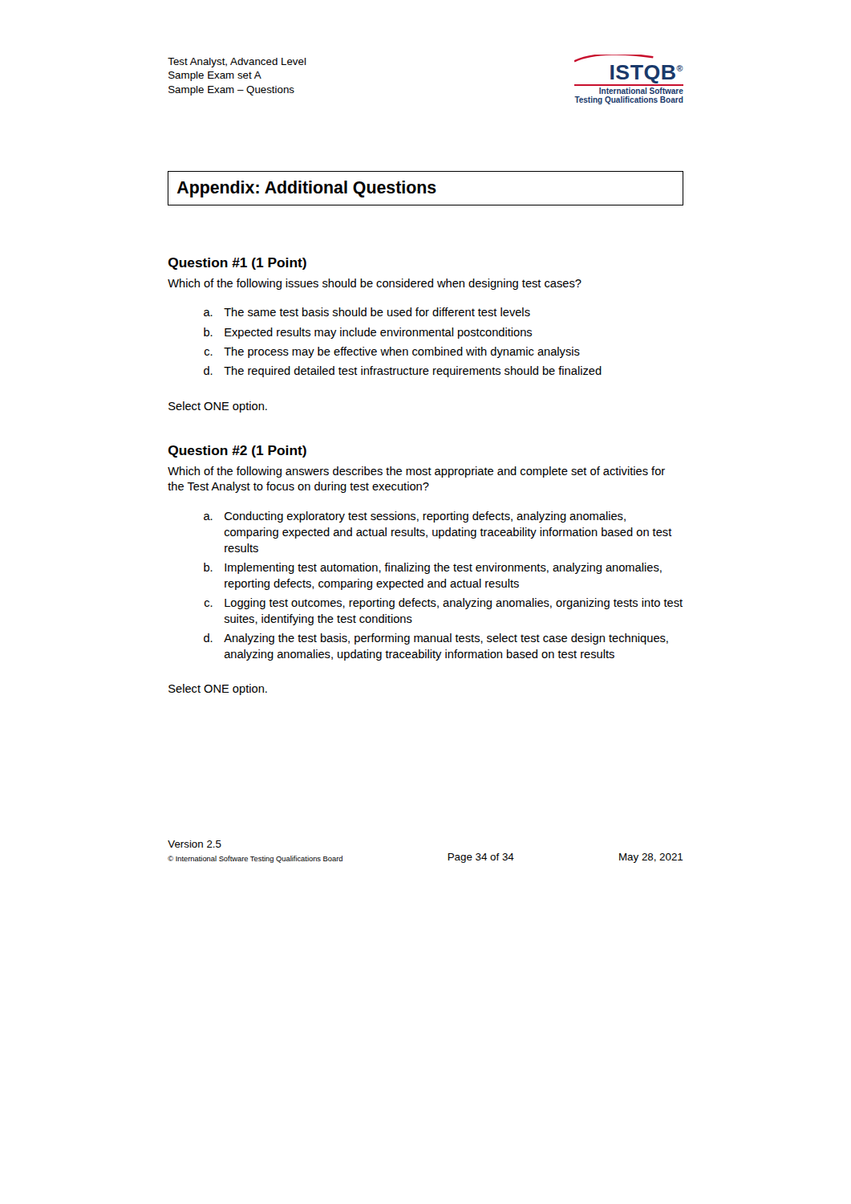Test Analyst, Advanced Level
Sample Exam set A
Sample Exam – Questions
ISTQB®
International Software
Testing Qualifications Board
Appendix: Additional Questions
Question #1 (1 Point)
Which of the following issues should be considered when designing test cases?
The same test basis should be used for different test levels
Expected results may include environmental postconditions
The process may be effective when combined with dynamic analysis
The required detailed test infrastructure requirements should be finalized
Select ONE option.
Question #2 (1 Point)
Which of the following answers describes the most appropriate and complete set of activities for the Test Analyst to focus on during test execution?
Conducting exploratory test sessions, reporting defects, analyzing anomalies, comparing expected and actual results, updating traceability information based on test results
Implementing test automation, finalizing the test environments, analyzing anomalies, reporting defects, comparing expected and actual results
Logging test outcomes, reporting defects, analyzing anomalies, organizing tests into test suites, identifying the test conditions
Analyzing the test basis, performing manual tests, select test case design techniques, analyzing anomalies, updating traceability information based on test results
Select ONE option.
Version 2.5
© International Software Testing Qualifications Board
Page 34 of 34
May 28, 2021